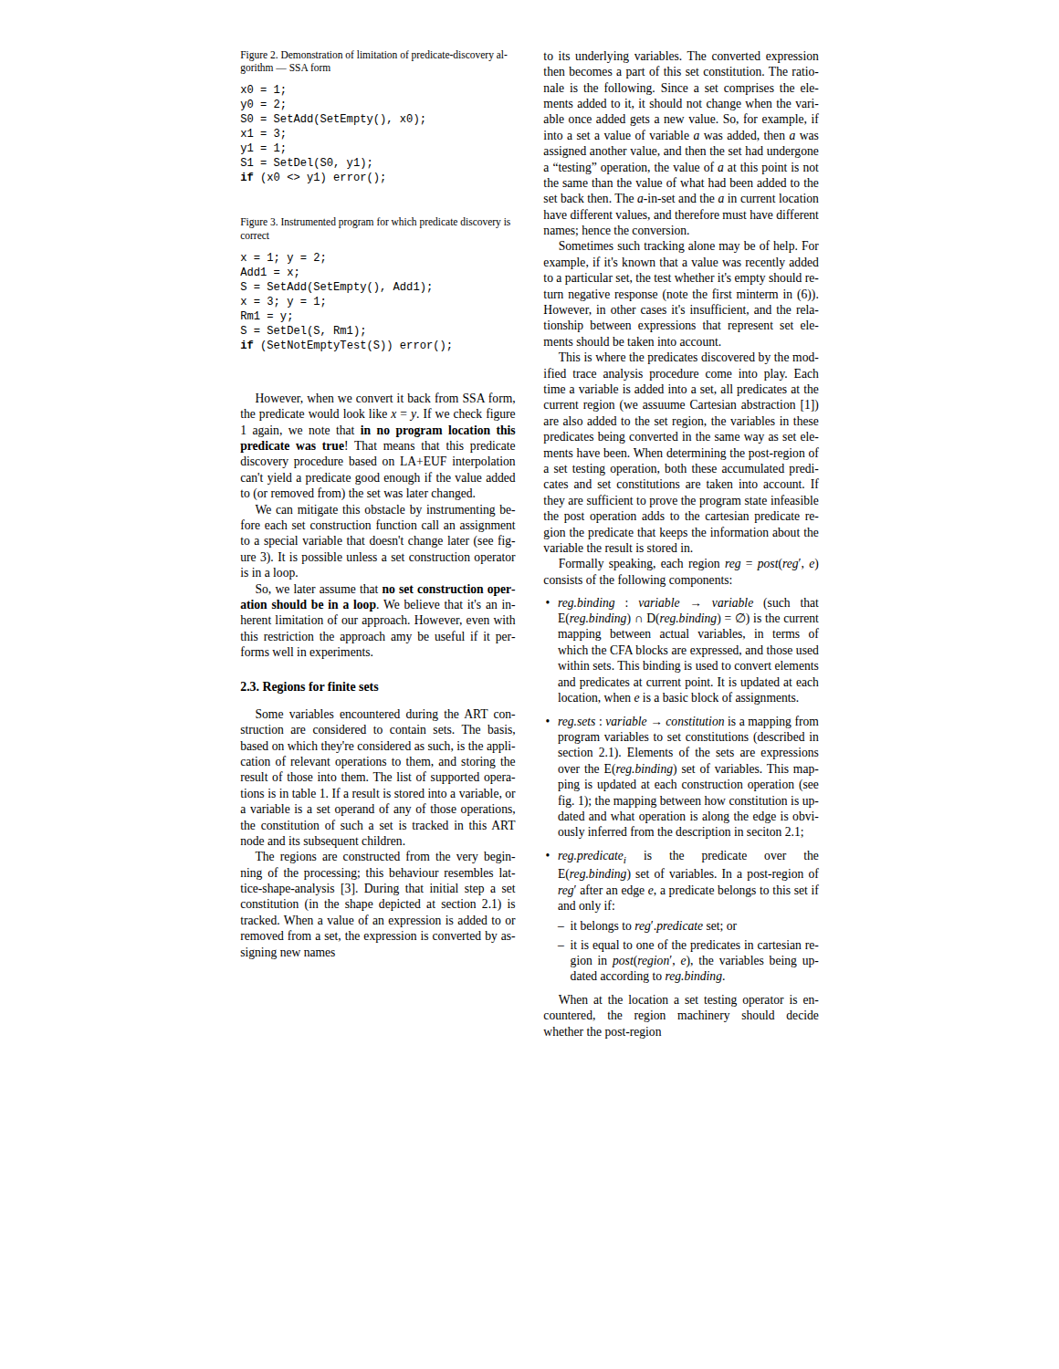Figure 2. Demonstration of limitation of predicate-discovery algorithm — SSA form
x0 = 1;
y0 = 2;
S0 = SetAdd(SetEmpty(), x0);
x1 = 3;
y1 = 1;
S1 = SetDel(S0, y1);
if (x0 <> y1) error();
Figure 3. Instrumented program for which predicate discovery is correct
x = 1; y = 2;
Add1 = x;
S = SetAdd(SetEmpty(), Add1);
x = 3; y = 1;
Rm1 = y;
S = SetDel(S, Rm1);
if (SetNotEmptyTest(S)) error();
However, when we convert it back from SSA form, the predicate would look like x = y. If we check figure 1 again, we note that in no program location this predicate was true! That means that this predicate discovery procedure based on LA+EUF interpolation can't yield a predicate good enough if the value added to (or removed from) the set was later changed.
We can mitigate this obstacle by instrumenting before each set construction function call an assignment to a special variable that doesn't change later (see figure 3). It is possible unless a set construction operator is in a loop.
So, we later assume that no set construction operation should be in a loop. We believe that it's an inherent limitation of our approach. However, even with this restriction the approach amy be useful if it performs well in experiments.
2.3. Regions for finite sets
Some variables encountered during the ART construction are considered to contain sets. The basis, based on which they're considered as such, is the application of relevant operations to them, and storing the result of those into them. The list of supported operations is in table 1. If a result is stored into a variable, or a variable is a set operand of any of those operations, the constitution of such a set is tracked in this ART node and its subsequent children.
The regions are constructed from the very beginning of the processing; this behaviour resembles lattice-shape-analysis [3]. During that initial step a set constitution (in the shape depicted at section 2.1) is tracked. When a value of an expression is added to or removed from a set, the expression is converted by assigning new names
to its underlying variables. The converted expression then becomes a part of this set constitution. The rationale is the following. Since a set comprises the elements added to it, it should not change when the variable once added gets a new value. So, for example, if into a set a value of variable a was added, then a was assigned another value, and then the set had undergone a “testing” operation, the value of a at this point is not the same than the value of what had been added to the set back then. The a-in-set and the a in current location have different values, and therefore must have different names; hence the conversion.
Sometimes such tracking alone may be of help. For example, if it's known that a value was recently added to a particular set, the test whether it's empty should return negative response (note the first minterm in (6)). However, in other cases it's insufficient, and the relationship between expressions that represent set elements should be taken into account.
This is where the predicates discovered by the modified trace analysis procedure come into play. Each time a variable is added into a set, all predicates at the current region (we assuume Cartesian abstraction [1]) are also added to the set region, the variables in these predicates being converted in the same way as set elements have been. When determining the post-region of a set testing operation, both these accumulated predicates and set constitutions are taken into account. If they are sufficient to prove the program state infeasible the post operation adds to the cartesian predicate region the predicate that keeps the information about the variable the result is stored in.
Formally speaking, each region reg = post(reg′, e) consists of the following components:
reg.binding : variable → variable (such that E(reg.binding) ∩ D(reg.binding) = ∅) is the current mapping between actual variables, in terms of which the CFA blocks are expressed, and those used within sets. This binding is used to convert elements and predicates at current point. It is updated at each location, when e is a basic block of assignments.
reg.sets : variable → constitution is a mapping from program variables to set constitutions (described in section 2.1). Elements of the sets are expressions over the E(reg.binding) set of variables. This mapping is updated at each construction operation (see fig. 1); the mapping between how constitution is updated and what operation is along the edge is obviously inferred from the description in seciton 2.1;
reg.predicatei is the predicate over the E(reg.binding) set of variables. In a post-region of reg′ after an edge e, a predicate belongs to this set if and only if:
it belongs to reg′.predicate set; or
it is equal to one of the predicates in cartesian region in post(region′, e), the variables being updated according to reg.binding.
When at the location a set testing operator is encountered, the region machinery should decide whether the post-region